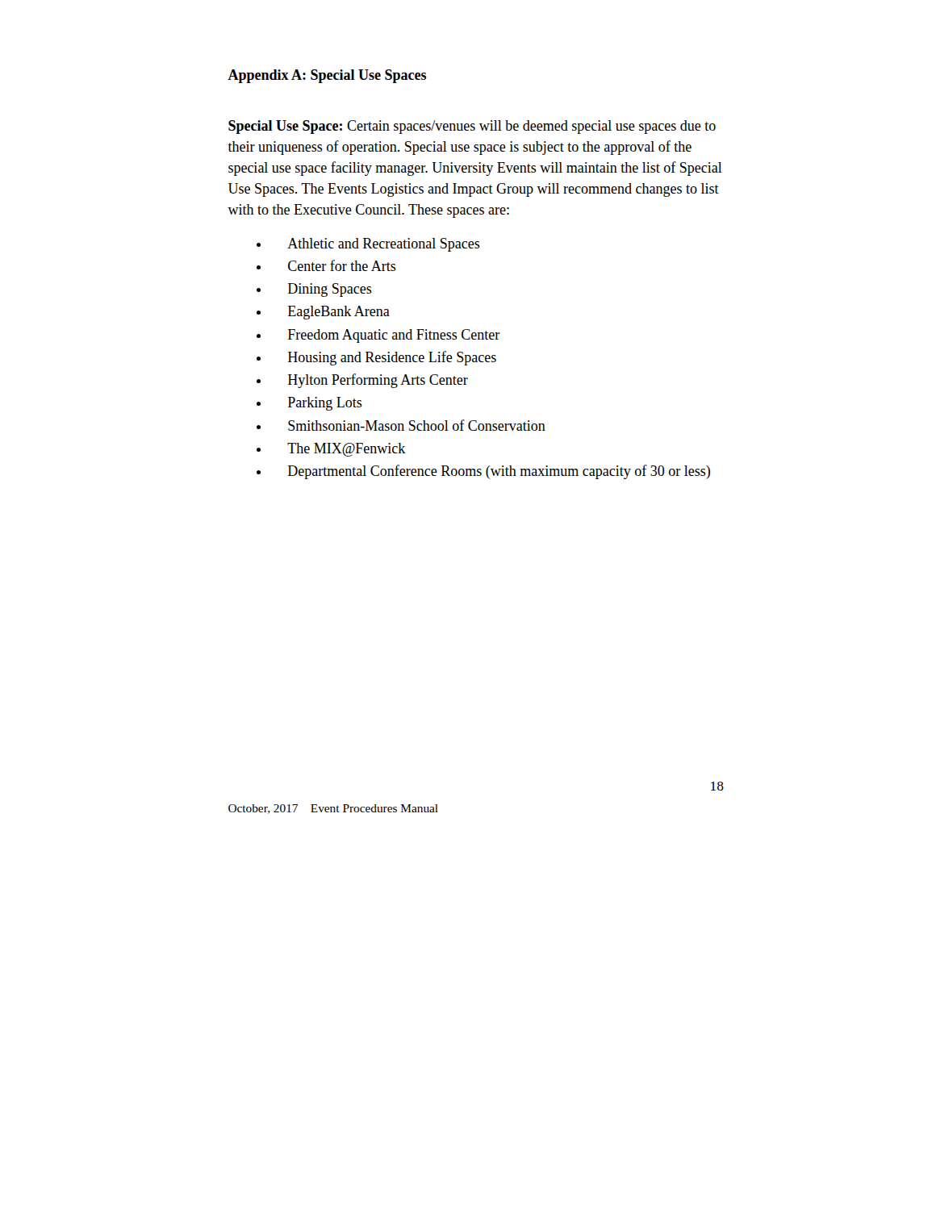Appendix A: Special Use Spaces
Special Use Space: Certain spaces/venues will be deemed special use spaces due to their uniqueness of operation. Special use space is subject to the approval of the special use space facility manager. University Events will maintain the list of Special Use Spaces. The Events Logistics and Impact Group will recommend changes to list with to the Executive Council. These spaces are:
Athletic and Recreational Spaces
Center for the Arts
Dining Spaces
EagleBank Arena
Freedom Aquatic and Fitness Center
Housing and Residence Life Spaces
Hylton Performing Arts Center
Parking Lots
Smithsonian-Mason School of Conservation
The MIX@Fenwick
Departmental Conference Rooms (with maximum capacity of 30 or less)
18
October, 2017 Event Procedures Manual